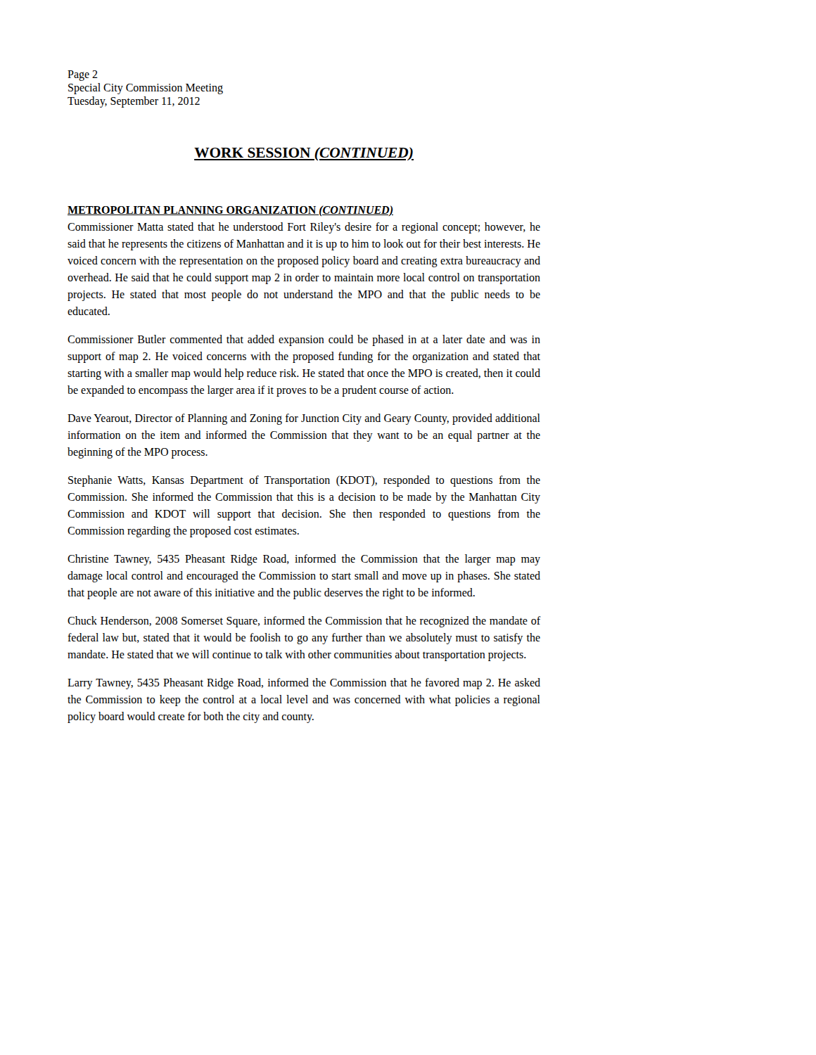Page 2
Special City Commission Meeting
Tuesday, September 11, 2012
WORK SESSION (CONTINUED)
METROPOLITAN PLANNING ORGANIZATION (CONTINUED)
Commissioner Matta stated that he understood Fort Riley's desire for a regional concept; however, he said that he represents the citizens of Manhattan and it is up to him to look out for their best interests. He voiced concern with the representation on the proposed policy board and creating extra bureaucracy and overhead. He said that he could support map 2 in order to maintain more local control on transportation projects. He stated that most people do not understand the MPO and that the public needs to be educated.
Commissioner Butler commented that added expansion could be phased in at a later date and was in support of map 2. He voiced concerns with the proposed funding for the organization and stated that starting with a smaller map would help reduce risk. He stated that once the MPO is created, then it could be expanded to encompass the larger area if it proves to be a prudent course of action.
Dave Yearout, Director of Planning and Zoning for Junction City and Geary County, provided additional information on the item and informed the Commission that they want to be an equal partner at the beginning of the MPO process.
Stephanie Watts, Kansas Department of Transportation (KDOT), responded to questions from the Commission. She informed the Commission that this is a decision to be made by the Manhattan City Commission and KDOT will support that decision. She then responded to questions from the Commission regarding the proposed cost estimates.
Christine Tawney, 5435 Pheasant Ridge Road, informed the Commission that the larger map may damage local control and encouraged the Commission to start small and move up in phases. She stated that people are not aware of this initiative and the public deserves the right to be informed.
Chuck Henderson, 2008 Somerset Square, informed the Commission that he recognized the mandate of federal law but, stated that it would be foolish to go any further than we absolutely must to satisfy the mandate. He stated that we will continue to talk with other communities about transportation projects.
Larry Tawney, 5435 Pheasant Ridge Road, informed the Commission that he favored map 2. He asked the Commission to keep the control at a local level and was concerned with what policies a regional policy board would create for both the city and county.